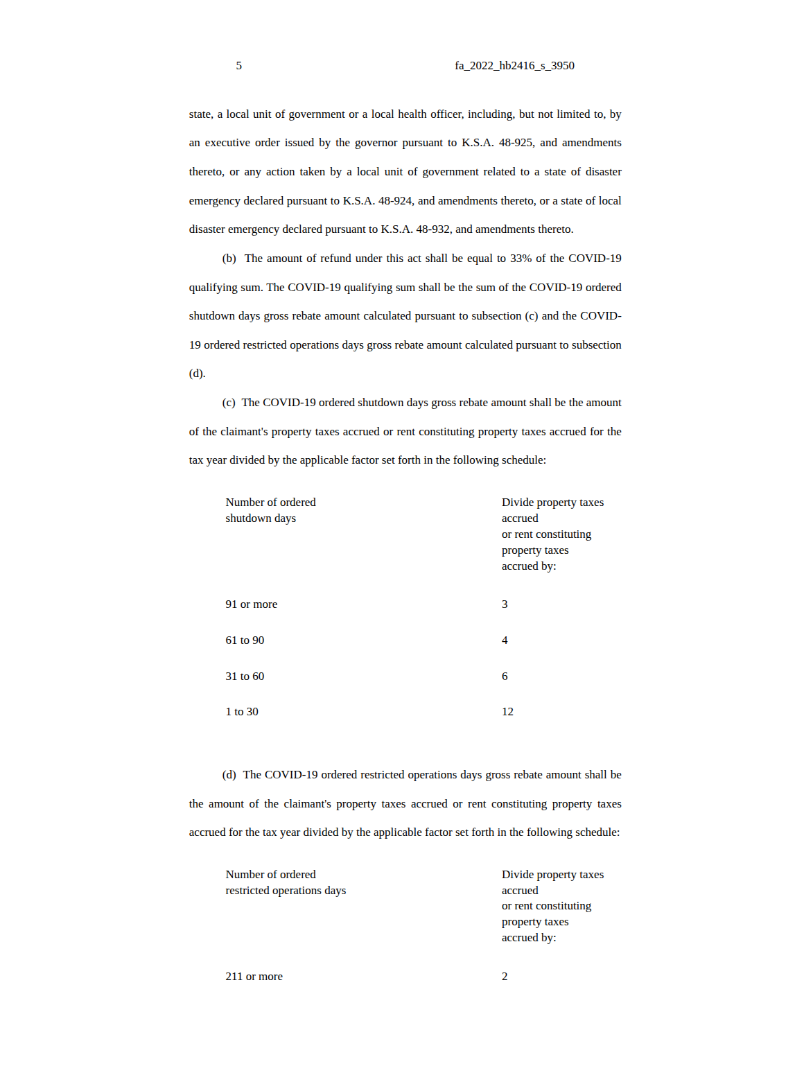5 fa_2022_hb2416_s_3950
state, a local unit of government or a local health officer, including, but not limited to, by an executive order issued by the governor pursuant to K.S.A. 48-925, and amendments thereto, or any action taken by a local unit of government related to a state of disaster emergency declared pursuant to K.S.A. 48-924, and amendments thereto, or a state of local disaster emergency declared pursuant to K.S.A. 48-932, and amendments thereto.
(b) The amount of refund under this act shall be equal to 33% of the COVID-19 qualifying sum. The COVID-19 qualifying sum shall be the sum of the COVID-19 ordered shutdown days gross rebate amount calculated pursuant to subsection (c) and the COVID-19 ordered restricted operations days gross rebate amount calculated pursuant to subsection (d).
(c) The COVID-19 ordered shutdown days gross rebate amount shall be the amount of the claimant's property taxes accrued or rent constituting property taxes accrued for the tax year divided by the applicable factor set forth in the following schedule:
| Number of ordered shutdown days | Divide property taxes accrued or rent constituting property taxes accrued by: |
| 91 or more | 3 |
| 61 to 90 | 4 |
| 31 to 60 | 6 |
| 1 to 30 | 12 |
(d) The COVID-19 ordered restricted operations days gross rebate amount shall be the amount of the claimant's property taxes accrued or rent constituting property taxes accrued for the tax year divided by the applicable factor set forth in the following schedule:
| Number of ordered restricted operations days | Divide property taxes accrued or rent constituting property taxes accrued by: |
| 211 or more | 2 |